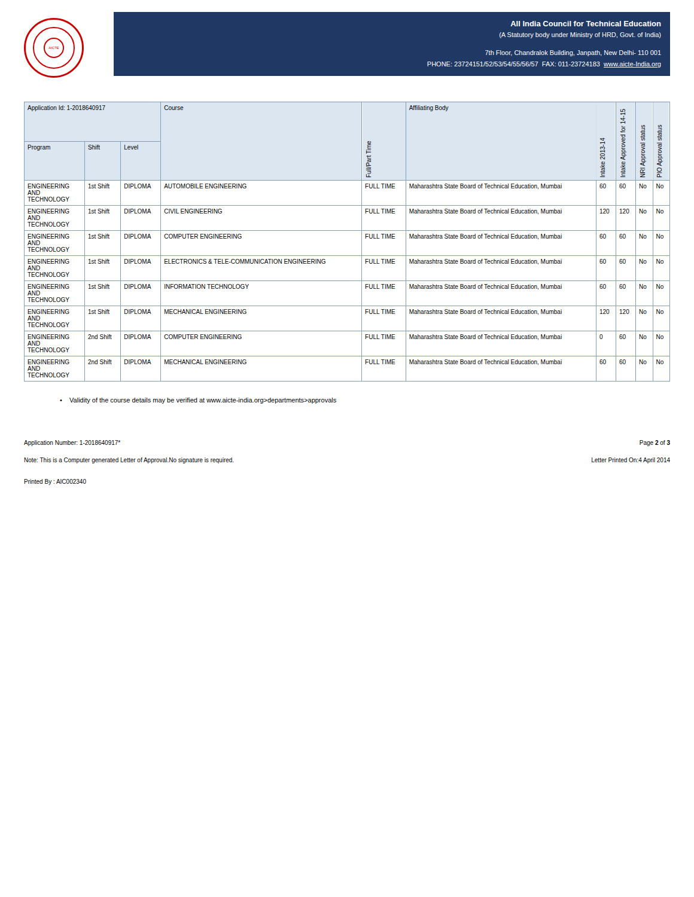AICTE
All India Council for Technical Education
(A Statutory body under Ministry of HRD, Govt. of India)
7th Floor, Chandralok Building, Janpath, New Delhi- 110 001
PHONE: 23724151/52/53/54/55/56/57 FAX: 011-23724183 www.aicte-India.org
| Application Id: 1-2018640917 | Course | Full/Part Time | Affiliating Body | Intake 2013-14 | Intake Approved for 14-15 | NRI Approval status | PIO Approval status |
| --- | --- | --- | --- | --- | --- | --- | --- |
| Program | Shift | Level |
| ENGINEERING AND TECHNOLOGY | 1st Shift | DIPLOMA | AUTOMOBILE ENGINEERING | FULL TIME | Maharashtra State Board of Technical Education, Mumbai | 60 | 60 | No | No |
| ENGINEERING AND TECHNOLOGY | 1st Shift | DIPLOMA | CIVIL ENGINEERING | FULL TIME | Maharashtra State Board of Technical Education, Mumbai | 120 | 120 | No | No |
| ENGINEERING AND TECHNOLOGY | 1st Shift | DIPLOMA | COMPUTER ENGINEERING | FULL TIME | Maharashtra State Board of Technical Education, Mumbai | 60 | 60 | No | No |
| ENGINEERING AND TECHNOLOGY | 1st Shift | DIPLOMA | ELECTRONICS & TELE-COMMUNICATION ENGINEERING | FULL TIME | Maharashtra State Board of Technical Education, Mumbai | 60 | 60 | No | No |
| ENGINEERING AND TECHNOLOGY | 1st Shift | DIPLOMA | INFORMATION TECHNOLOGY | FULL TIME | Maharashtra State Board of Technical Education, Mumbai | 60 | 60 | No | No |
| ENGINEERING AND TECHNOLOGY | 1st Shift | DIPLOMA | MECHANICAL ENGINEERING | FULL TIME | Maharashtra State Board of Technical Education, Mumbai | 120 | 120 | No | No |
| ENGINEERING AND TECHNOLOGY | 2nd Shift | DIPLOMA | COMPUTER ENGINEERING | FULL TIME | Maharashtra State Board of Technical Education, Mumbai | 0 | 60 | No | No |
| ENGINEERING AND TECHNOLOGY | 2nd Shift | DIPLOMA | MECHANICAL ENGINEERING | FULL TIME | Maharashtra State Board of Technical Education, Mumbai | 60 | 60 | No | No |
• Validity of the course details may be verified at www.aicte-india.org>departments>approvals
Application Number: 1-2018640917*
Page 2 of 3
Note: This is a Computer generated Letter of Approval.No signature is required.
Letter Printed On:4 April 2014
Printed By : AIC002340